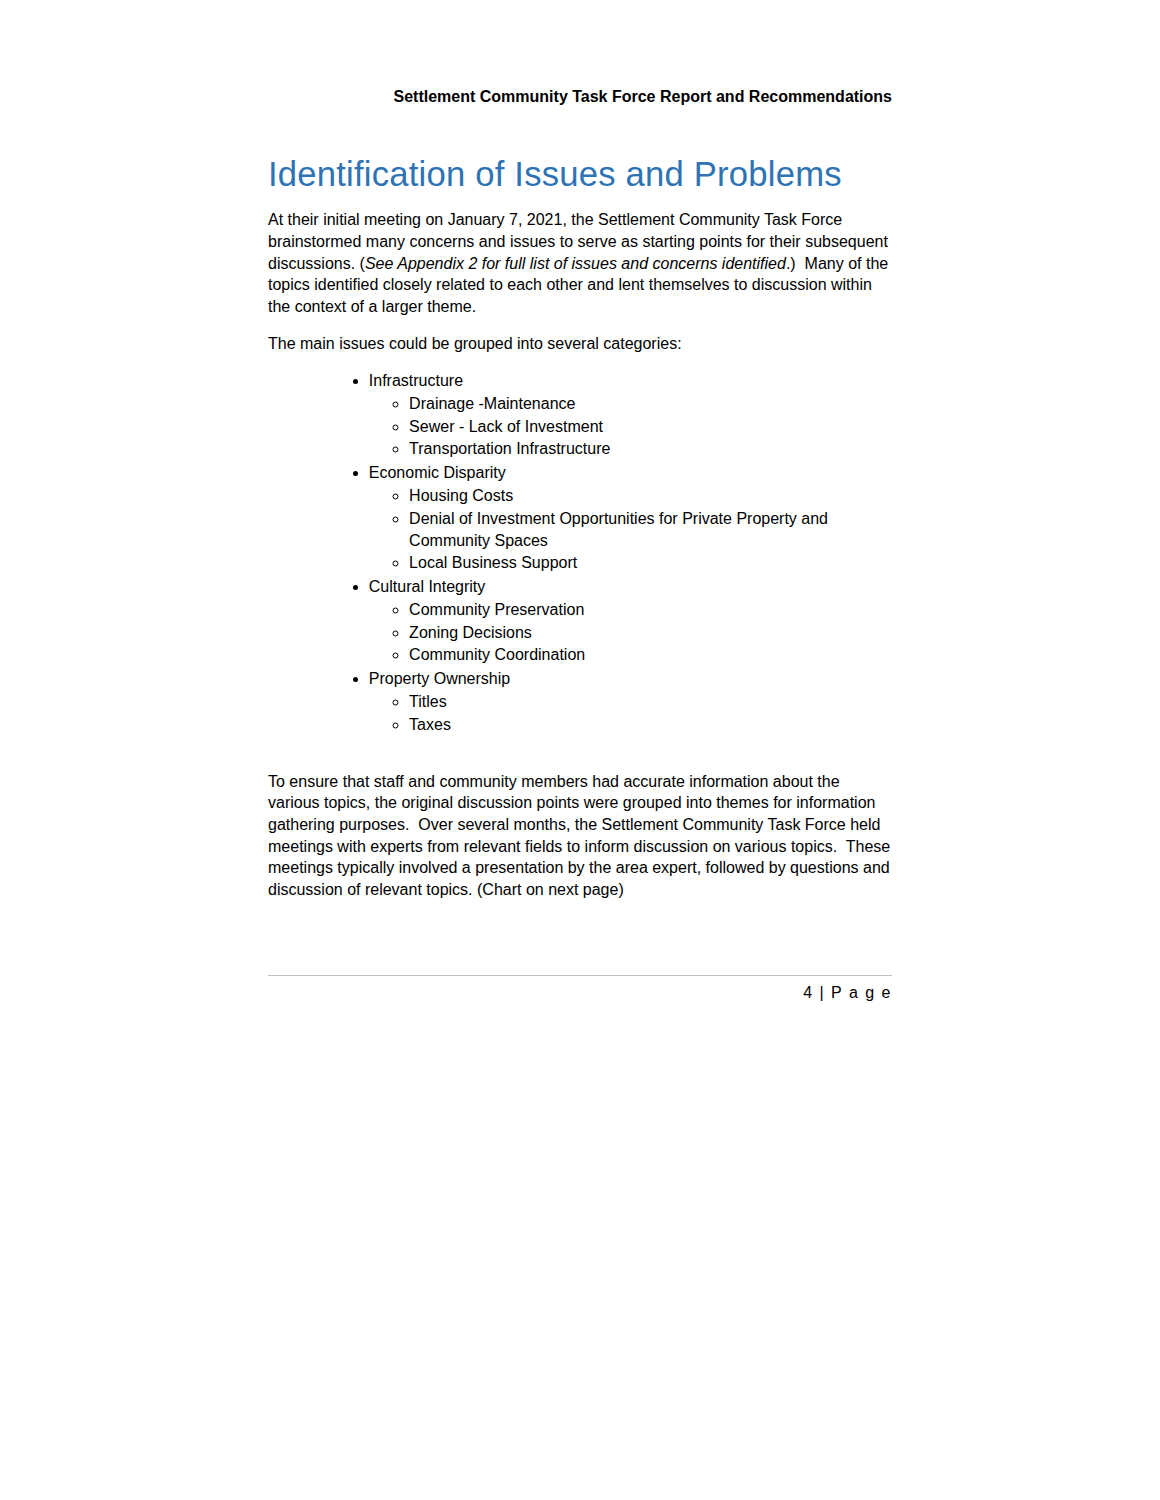Settlement Community Task Force Report and Recommendations
Identification of Issues and Problems
At their initial meeting on January 7, 2021, the Settlement Community Task Force brainstormed many concerns and issues to serve as starting points for their subsequent discussions. (See Appendix 2 for full list of issues and concerns identified.) Many of the topics identified closely related to each other and lent themselves to discussion within the context of a larger theme.
The main issues could be grouped into several categories:
Infrastructure
Drainage -Maintenance
Sewer - Lack of Investment
Transportation Infrastructure
Economic Disparity
Housing Costs
Denial of Investment Opportunities for Private Property and Community Spaces
Local Business Support
Cultural Integrity
Community Preservation
Zoning Decisions
Community Coordination
Property Ownership
Titles
Taxes
To ensure that staff and community members had accurate information about the various topics, the original discussion points were grouped into themes for information gathering purposes. Over several months, the Settlement Community Task Force held meetings with experts from relevant fields to inform discussion on various topics. These meetings typically involved a presentation by the area expert, followed by questions and discussion of relevant topics. (Chart on next page)
4 | P a g e